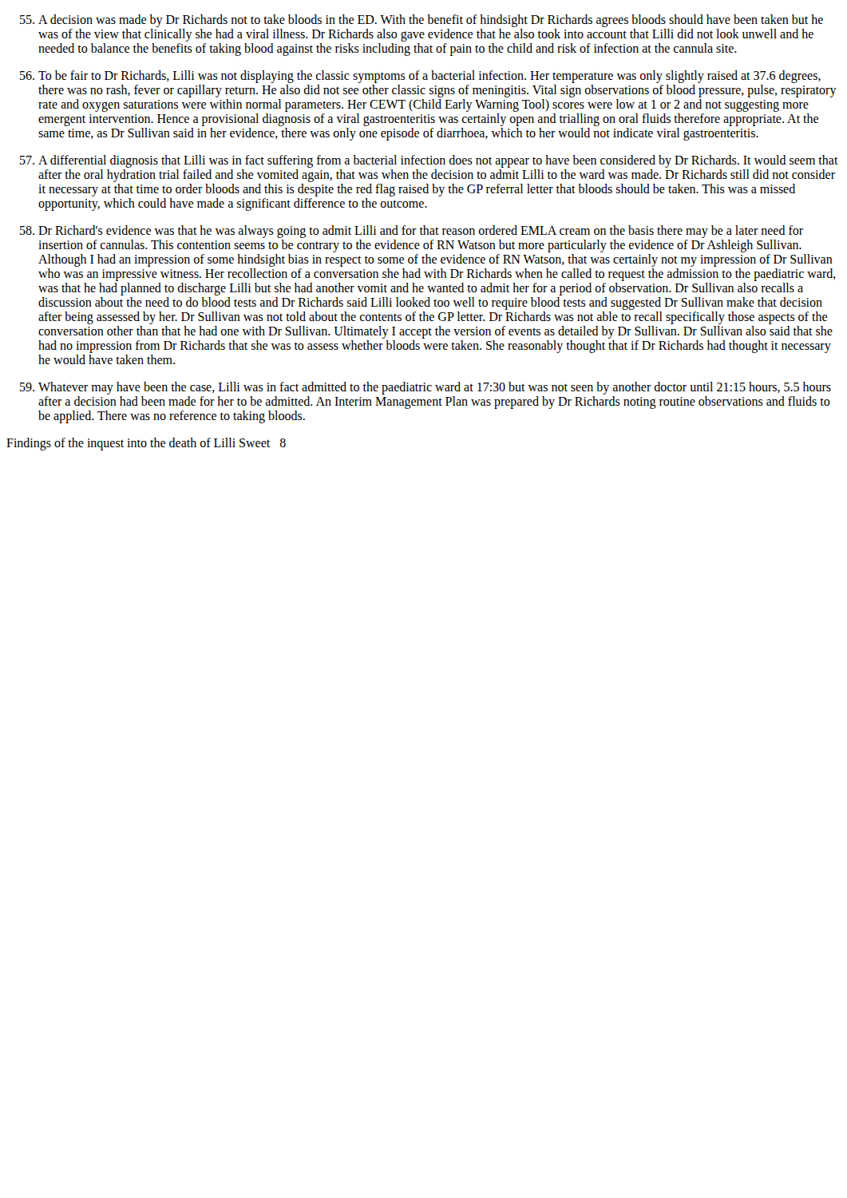A decision was made by Dr Richards not to take bloods in the ED. With the benefit of hindsight Dr Richards agrees bloods should have been taken but he was of the view that clinically she had a viral illness. Dr Richards also gave evidence that he also took into account that Lilli did not look unwell and he needed to balance the benefits of taking blood against the risks including that of pain to the child and risk of infection at the cannula site.
To be fair to Dr Richards, Lilli was not displaying the classic symptoms of a bacterial infection. Her temperature was only slightly raised at 37.6 degrees, there was no rash, fever or capillary return. He also did not see other classic signs of meningitis. Vital sign observations of blood pressure, pulse, respiratory rate and oxygen saturations were within normal parameters. Her CEWT (Child Early Warning Tool) scores were low at 1 or 2 and not suggesting more emergent intervention. Hence a provisional diagnosis of a viral gastroenteritis was certainly open and trialling on oral fluids therefore appropriate. At the same time, as Dr Sullivan said in her evidence, there was only one episode of diarrhoea, which to her would not indicate viral gastroenteritis.
A differential diagnosis that Lilli was in fact suffering from a bacterial infection does not appear to have been considered by Dr Richards. It would seem that after the oral hydration trial failed and she vomited again, that was when the decision to admit Lilli to the ward was made. Dr Richards still did not consider it necessary at that time to order bloods and this is despite the red flag raised by the GP referral letter that bloods should be taken. This was a missed opportunity, which could have made a significant difference to the outcome.
Dr Richard's evidence was that he was always going to admit Lilli and for that reason ordered EMLA cream on the basis there may be a later need for insertion of cannulas. This contention seems to be contrary to the evidence of RN Watson but more particularly the evidence of Dr Ashleigh Sullivan. Although I had an impression of some hindsight bias in respect to some of the evidence of RN Watson, that was certainly not my impression of Dr Sullivan who was an impressive witness. Her recollection of a conversation she had with Dr Richards when he called to request the admission to the paediatric ward, was that he had planned to discharge Lilli but she had another vomit and he wanted to admit her for a period of observation. Dr Sullivan also recalls a discussion about the need to do blood tests and Dr Richards said Lilli looked too well to require blood tests and suggested Dr Sullivan make that decision after being assessed by her. Dr Sullivan was not told about the contents of the GP letter. Dr Richards was not able to recall specifically those aspects of the conversation other than that he had one with Dr Sullivan. Ultimately I accept the version of events as detailed by Dr Sullivan. Dr Sullivan also said that she had no impression from Dr Richards that she was to assess whether bloods were taken. She reasonably thought that if Dr Richards had thought it necessary he would have taken them.
Whatever may have been the case, Lilli was in fact admitted to the paediatric ward at 17:30 but was not seen by another doctor until 21:15 hours, 5.5 hours after a decision had been made for her to be admitted. An Interim Management Plan was prepared by Dr Richards noting routine observations and fluids to be applied. There was no reference to taking bloods.
Findings of the inquest into the death of Lilli Sweet 8